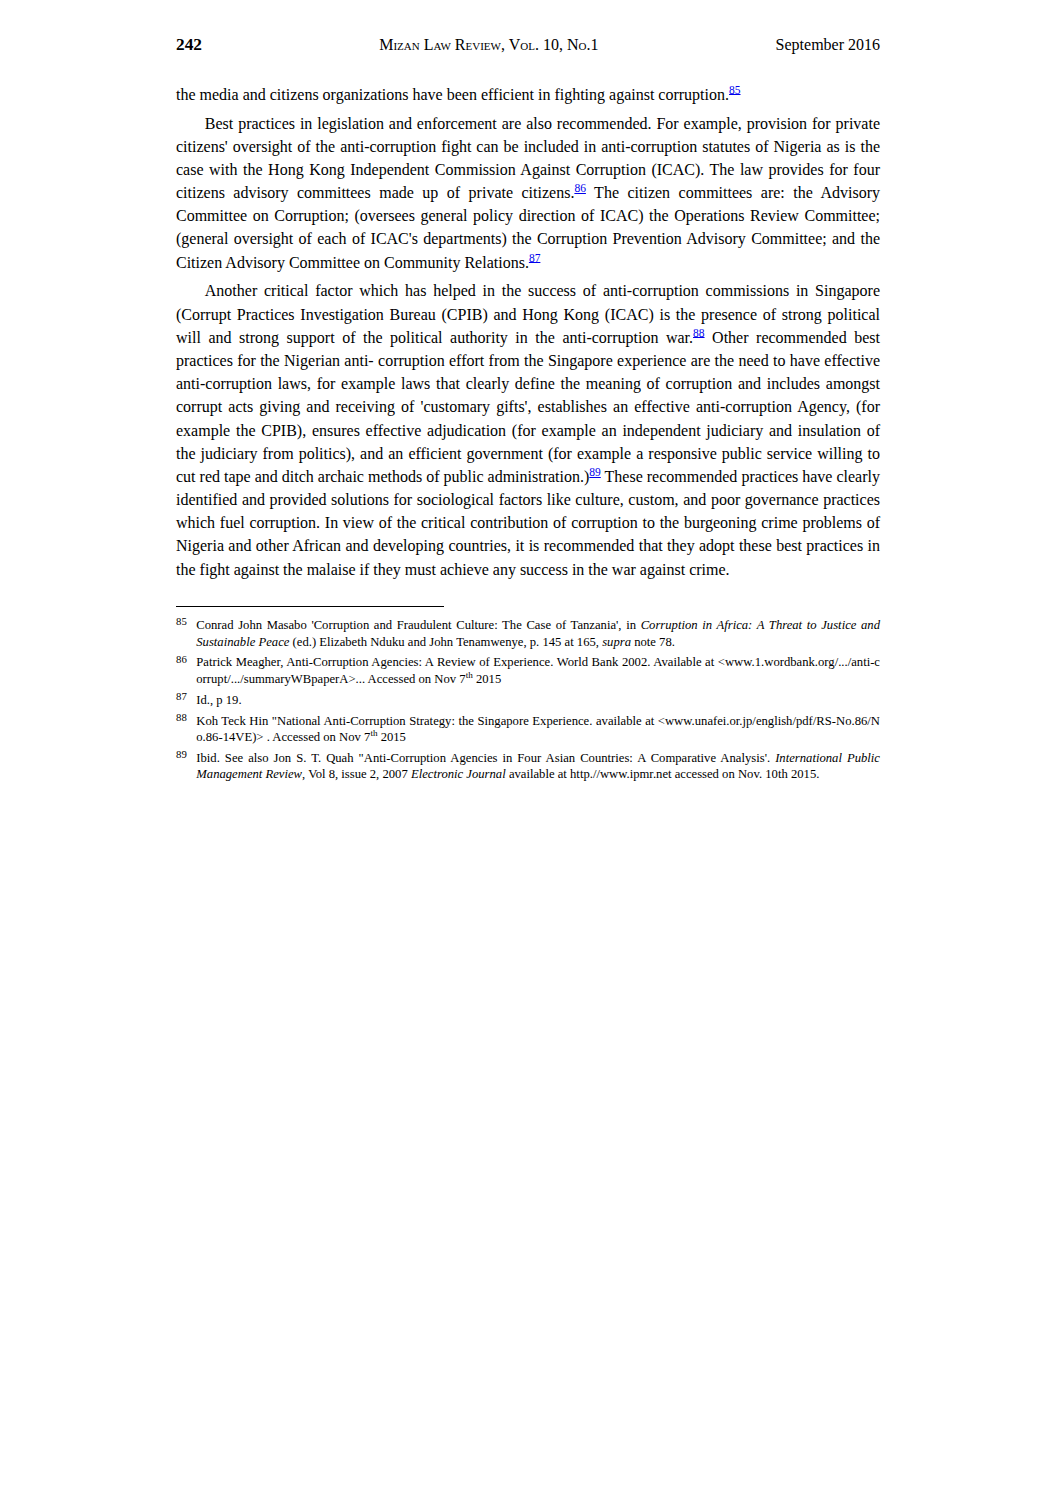242 Mizan Law Review, Vol. 10, No.1 September 2016
the media and citizens organizations have been efficient in fighting against corruption.85
Best practices in legislation and enforcement are also recommended. For example, provision for private citizens' oversight of the anti-corruption fight can be included in anti-corruption statutes of Nigeria as is the case with the Hong Kong Independent Commission Against Corruption (ICAC). The law provides for four citizens advisory committees made up of private citizens.86 The citizen committees are: the Advisory Committee on Corruption; (oversees general policy direction of ICAC) the Operations Review Committee; (general oversight of each of ICAC's departments) the Corruption Prevention Advisory Committee; and the Citizen Advisory Committee on Community Relations.87
Another critical factor which has helped in the success of anti-corruption commissions in Singapore (Corrupt Practices Investigation Bureau (CPIB) and Hong Kong (ICAC) is the presence of strong political will and strong support of the political authority in the anti-corruption war.88 Other recommended best practices for the Nigerian anti- corruption effort from the Singapore experience are the need to have effective anti-corruption laws, for example laws that clearly define the meaning of corruption and includes amongst corrupt acts giving and receiving of 'customary gifts', establishes an effective anti-corruption Agency, (for example the CPIB), ensures effective adjudication (for example an independent judiciary and insulation of the judiciary from politics), and an efficient government (for example a responsive public service willing to cut red tape and ditch archaic methods of public administration.)89 These recommended practices have clearly identified and provided solutions for sociological factors like culture, custom, and poor governance practices which fuel corruption. In view of the critical contribution of corruption to the burgeoning crime problems of Nigeria and other African and developing countries, it is recommended that they adopt these best practices in the fight against the malaise if they must achieve any success in the war against crime.
85 Conrad John Masabo 'Corruption and Fraudulent Culture: The Case of Tanzania', in Corruption in Africa: A Threat to Justice and Sustainable Peace (ed.) Elizabeth Nduku and John Tenamwenye, p. 145 at 165, supra note 78.
86 Patrick Meagher, Anti-Corruption Agencies: A Review of Experience. World Bank 2002. Available at <www.1.wordbank.org/.../anti-corrupt/.../summaryWBpaperA>... Accessed on Nov 7th 2015
87 Id., p 19.
88 Koh Teck Hin "National Anti-Corruption Strategy: the Singapore Experience. available at <www.unafei.or.jp/english/pdf/RS-No.86/No.86-14VE)> . Accessed on Nov 7th 2015
89 Ibid. See also Jon S. T. Quah "Anti-Corruption Agencies in Four Asian Countries: A Comparative Analysis'. International Public Management Review, Vol 8, issue 2, 2007 Electronic Journal available at http.//www.ipmr.net accessed on Nov. 10th 2015.